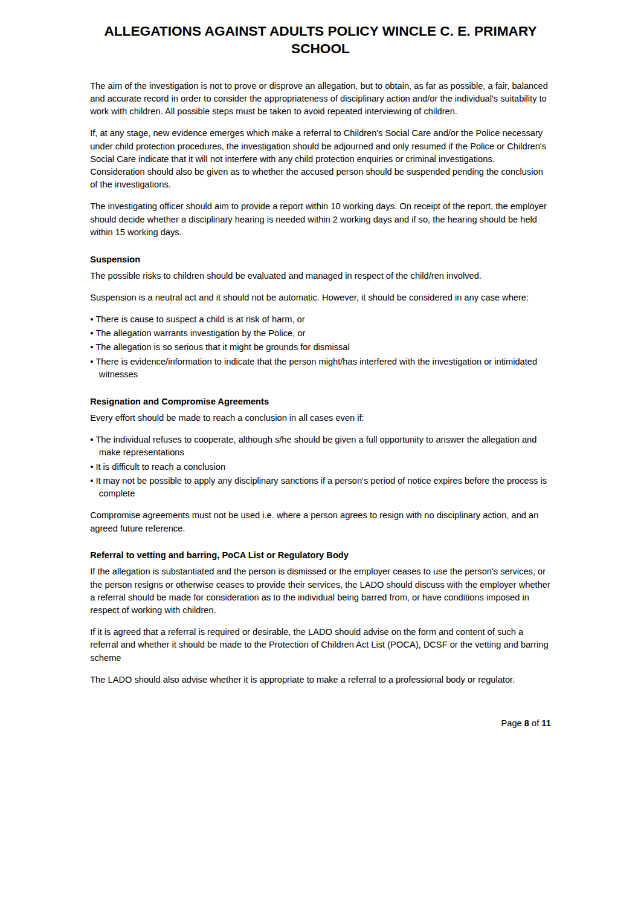ALLEGATIONS AGAINST ADULTS POLICY WINCLE C. E. PRIMARY SCHOOL
The aim of the investigation is not to prove or disprove an allegation, but to obtain, as far as possible, a fair, balanced and accurate record in order to consider the appropriateness of disciplinary action and/or the individual's suitability to work with children. All possible steps must be taken to avoid repeated interviewing of children.
If, at any stage, new evidence emerges which make a referral to Children's Social Care and/or the Police necessary under child protection procedures, the investigation should be adjourned and only resumed if the Police or Children's Social Care indicate that it will not interfere with any child protection enquiries or criminal investigations. Consideration should also be given as to whether the accused person should be suspended pending the conclusion of the investigations.
The investigating officer should aim to provide a report within 10 working days. On receipt of the report, the employer should decide whether a disciplinary hearing is needed within 2 working days and if so, the hearing should be held within 15 working days.
Suspension
The possible risks to children should be evaluated and managed in respect of the child/ren involved.
Suspension is a neutral act and it should not be automatic. However, it should be considered in any case where:
There is cause to suspect a child is at risk of harm, or
The allegation warrants investigation by the Police, or
The allegation is so serious that it might be grounds for dismissal
There is evidence/information to indicate that the person might/has interfered with the investigation or intimidated witnesses
Resignation and Compromise Agreements
Every effort should be made to reach a conclusion in all cases even if:
The individual refuses to cooperate, although s/he should be given a full opportunity to answer the allegation and make representations
It is difficult to reach a conclusion
It may not be possible to apply any disciplinary sanctions if a person's period of notice expires before the process is complete
Compromise agreements must not be used i.e. where a person agrees to resign with no disciplinary action, and an agreed future reference.
Referral to vetting and barring, PoCA List or Regulatory Body
If the allegation is substantiated and the person is dismissed or the employer ceases to use the person's services, or the person resigns or otherwise ceases to provide their services, the LADO should discuss with the employer whether a referral should be made for consideration as to the individual being barred from, or have conditions imposed in respect of working with children.
If it is agreed that a referral is required or desirable, the LADO should advise on the form and content of such a referral and whether it should be made to the Protection of Children Act List (POCA), DCSF or the vetting and barring scheme
The LADO should also advise whether it is appropriate to make a referral to a professional body or regulator.
Page 8 of 11